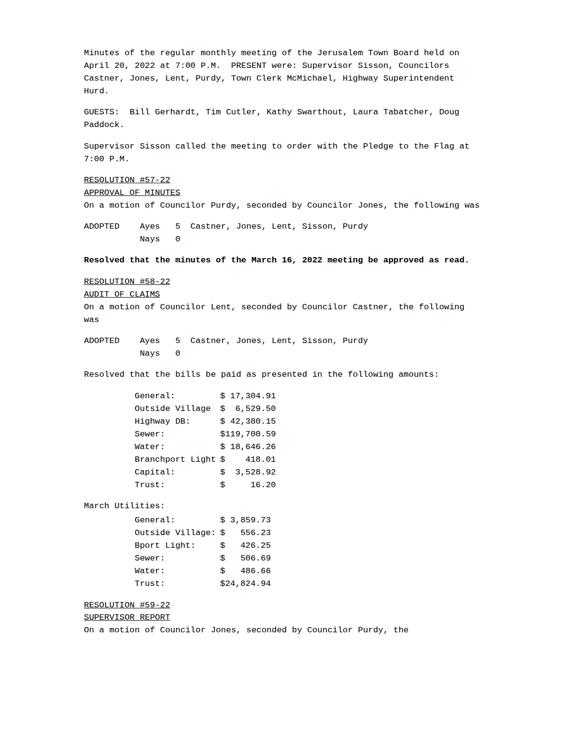Minutes of the regular monthly meeting of the Jerusalem Town Board held on April 20, 2022 at 7:00 P.M. PRESENT were: Supervisor Sisson, Councilors Castner, Jones, Lent, Purdy, Town Clerk McMichael, Highway Superintendent Hurd.
GUESTS: Bill Gerhardt, Tim Cutler, Kathy Swarthout, Laura Tabatcher, Doug Paddock.
Supervisor Sisson called the meeting to order with the Pledge to the Flag at 7:00 P.M.
RESOLUTION #57-22
APPROVAL OF MINUTES
On a motion of Councilor Purdy, seconded by Councilor Jones, the following was
ADOPTED Ayes 5 Castner, Jones, Lent, Sisson, Purdy Nays 0
Resolved that the minutes of the March 16, 2022 meeting be approved as read.
RESOLUTION #58-22
AUDIT OF CLAIMS
On a motion of Councilor Lent, seconded by Councilor Castner, the following was
ADOPTED Ayes 5 Castner, Jones, Lent, Sisson, Purdy Nays 0
Resolved that the bills be paid as presented in the following amounts:
| General: | $ 17,304.91 |
| Outside Village | $ 6,529.50 |
| Highway DB: | $ 42,380.15 |
| Sewer: | $119,700.59 |
| Water: | $ 18,646.26 |
| Branchport Light | $ 418.01 |
| Capital: | $ 3,528.92 |
| Trust: | $ 16.20 |
March Utilities:
| General: | $ 3,859.73 |
| Outside Village: | $ 556.23 |
| Bport Light: | $ 426.25 |
| Sewer: | $ 506.69 |
| Water: | $ 486.66 |
| Trust: | $24,824.94 |
RESOLUTION #59-22
SUPERVISOR REPORT
On a motion of Councilor Jones, seconded by Councilor Purdy, the